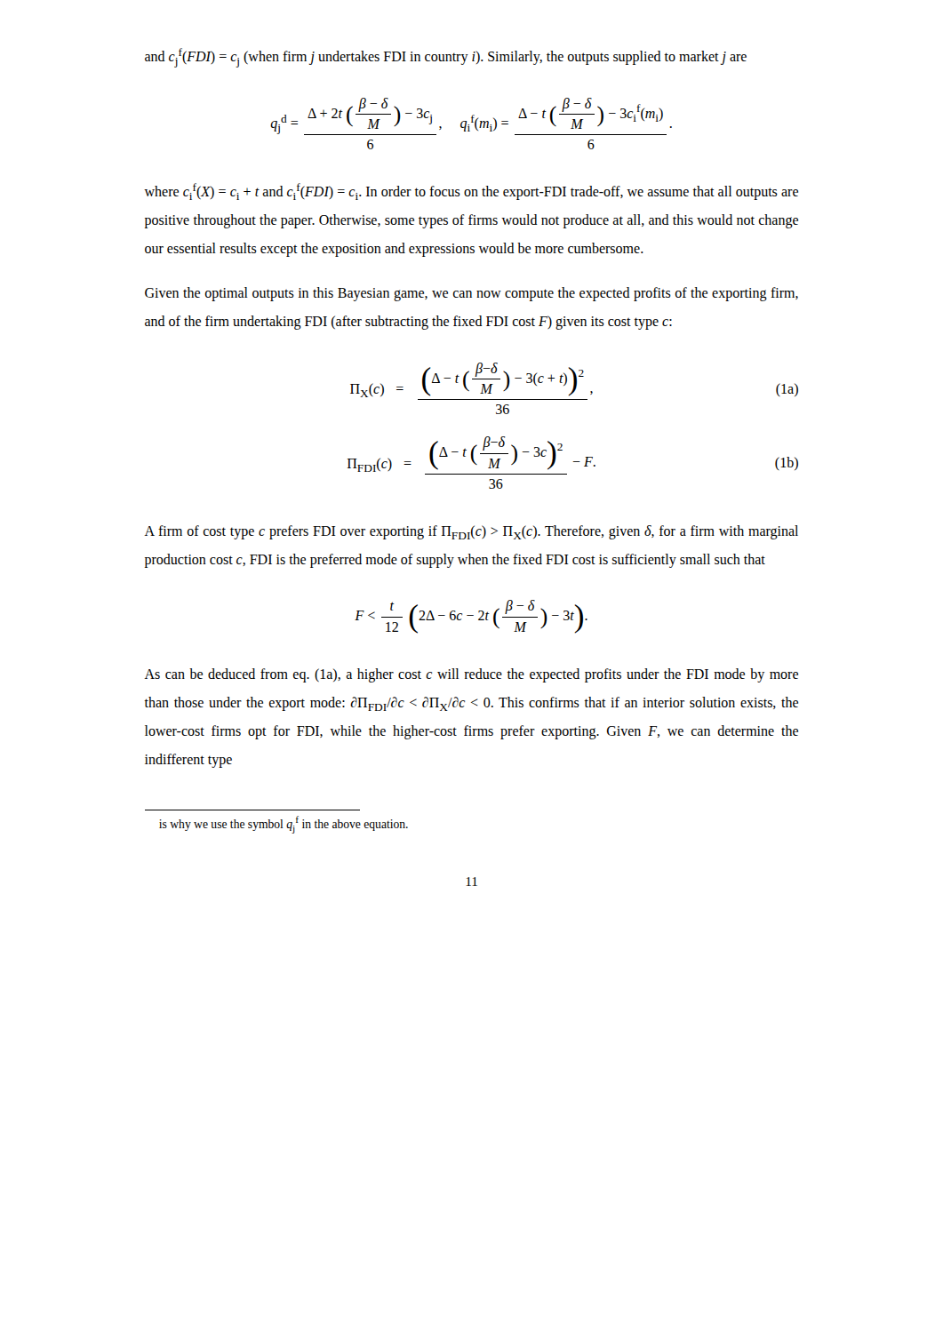and cjf(FDI) = cj (when firm j undertakes FDI in country i). Similarly, the outputs supplied to market j are
qjd = Δ + 2t (β − δ M) − 3cj 6 , qif(mi) = Δ − t (β − δ M) − 3cif(mi) 6 .
where cif(X) = ci + t and cif(FDI) = ci. In order to focus on the export-FDI trade-off, we assume that all outputs are positive throughout the paper. Otherwise, some types of firms would not produce at all, and this would not change our essential results except the exposition and expressions would be more cumbersome.
Given the optimal outputs in this Bayesian game, we can now compute the expected profits of the exporting firm, and of the firm undertaking FDI (after subtracting the fixed FDI cost F) given its cost type c:
ΠX(c) = (Δ − t (β−δ M) − 3(c + t))2 36 , (1a)
ΠFDI(c) = (Δ − t (β−δ M) − 3c)2 36 − F. (1b)
A firm of cost type c prefers FDI over exporting if ΠFDI(c) > ΠX(c). Therefore, given δ, for a firm with marginal production cost c, FDI is the preferred mode of supply when the fixed FDI cost is sufficiently small such that
F < t 12 (2Δ − 6c − 2t (β − δ M) − 3t).
As can be deduced from eq. (1a), a higher cost c will reduce the expected profits under the FDI mode by more than those under the export mode: ∂ΠFDI/∂c < ∂ΠX/∂c < 0. This confirms that if an interior solution exists, the lower-cost firms opt for FDI, while the higher-cost firms prefer exporting. Given F, we can determine the indifferent type
is why we use the symbol qjf in the above equation.
11